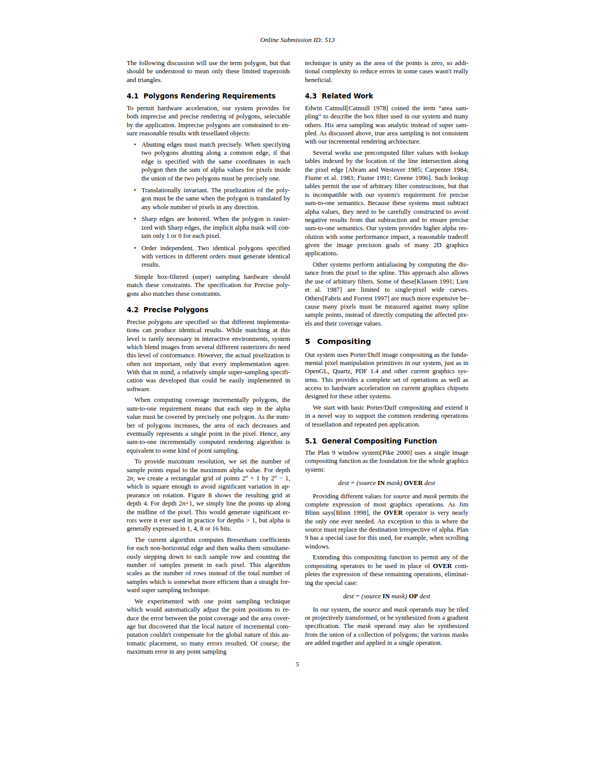Online Submission ID: 513
The following discussion will use the term polygon, but that should be understood to mean only these limited trapezoids and triangles.
4.1 Polygons Rendering Requirements
To permit hardware acceleration, our system provides for both imprecise and precise rendering of polygons, selectable by the application. Imprecise polygons are constrained to ensure reasonable results with tessellated objects:
Abutting edges must match precisely. When specifying two polygons abutting along a common edge, if that edge is specified with the same coordinates in each polygon then the sum of alpha values for pixels inside the union of the two polygons must be precisely one.
Translationally invariant. The pixelization of the polygon must be the same when the polygon is translated by any whole number of pixels in any direction.
Sharp edges are honored. When the polygon is rasterized with Sharp edges, the implicit alpha mask will contain only 1 or 0 for each pixel.
Order independent. Two identical polygons specified with vertices in different orders must generate identical results.
Simple box-filtered (super) sampling hardware should match these constraints. The specification for Precise polygons also matches these constraints.
4.2 Precise Polygons
Precise polygons are specified so that different implementations can produce identical results. While matching at this level is rarely necessary in interactive environments, system which blend images from several different rasterizers do need this level of conformance. However, the actual pixelization is often not important, only that every implementation agree. With that in mind, a relatively simple super-sampling specification was developed that could be easily implemented in software.
When computing coverage incrementally polygons, the sum-to-one requirement means that each step in the alpha value must be covered by precisely one polygon. As the number of polygons increases, the area of each decreases and eventually represents a single point in the pixel. Hence, any sum-to-one incrementally computed rendering algorithm is equivalent to some kind of point sampling.
To provide maximum resolution, we set the number of sample points equal to the maximum alpha value. For depth 2n, we create a rectangular grid of points 2n + 1 by 2n − 1, which is square enough to avoid significant variation in appearance on rotation. Figure 8 shows the resulting grid at depth 4. For depth 2n+1, we simply line the points up along the midline of the pixel. This would generate significant errors were it ever used in practice for depths > 1, but alpha is generally expressed in 1, 4, 8 or 16 bits.
The current algorithm computes Bresenham coefficients for each non-horizontal edge and then walks them simultaneously stepping down to each sample row and counting the number of samples present in each pixel. This algorithm scales as the number of rows instead of the total number of samples which is somewhat more efficient than a straight forward super sampling technique.
We experimented with one point sampling technique which would automatically adjust the point positions to reduce the error between the point coverage and the area coverage but discovered that the local nature of incremental computation couldn't compensate for the global nature of this automatic placement, so many errors resulted. Of course, the maximum error in any point sampling
technique is unity as the area of the points is zero, so additional complexity to reduce errors in some cases wasn't really beneficial.
4.3 Related Work
Edwin Catmull[Catmull 1978] coined the term “area sampling” to describe the box filter used in our system and many others. His area sampling was analytic instead of super sampled. As discussed above, true area sampling is not consistent with our incremental rendering architecture.
Several works use precomputed filter values with lookup tables indexed by the location of the line intersection along the pixel edge [Abram and Westover 1985; Carpenter 1984; Fiume et al. 1983; Fiume 1991; Greene 1996]. Such lookup tables permit the use of arbitrary filter constructions, but that is incompatible with our system's requirement for precise sum-to-one semantics. Because these systems must subtract alpha values, they need to be carefully constructed to avoid negative results from that subtraction and to ensure precise sum-to-one semantics. Our system provides higher alpha resolution with some performance impact, a reasonable tradeoff given the image precision goals of many 2D graphics applications.
Other systems perform antialiasing by computing the distance from the pixel to the spline. This approach also allows the use of arbitrary filters. Some of these[Klassen 1991; Lien et al. 1987] are limited to single-pixel wide curves. Others[Fabris and Forrest 1997] are much more expensive because many pixels must be measured against many spline sample points, instead of directly computing the affected pixels and their coverage values.
5 Compositing
Our system uses Porter/Duff image compositing as the fundamental pixel manipulation primitives in our system, just as in OpenGL, Quartz, PDF 1.4 and other current graphics systems. This provides a complete set of operations as well as access to hardware acceleration on current graphics chipsets designed for these other systems.
We start with basic Porter/Duff compositing and extend it in a novel way to support the common rendering operations of tessellation and repeated pen application.
5.1 General Compositing Function
The Plan 9 window system[Pike 2000] uses a single image compositing function as the foundation for the whole graphics system:
dest = (source IN mask) OVER dest
Providing different values for source and mask permits the complete expression of most graphics operations. As Jim Blinn says[Blinn 1998], the OVER operator is very nearly the only one ever needed. An exception to this is where the source must replace the destination irrespective of alpha. Plan 9 has a special case for this used, for example, when scrolling windows.
Extending this compositing function to permit any of the compositing operators to be used in place of OVER completes the expression of these remaining operations, eliminating the special case:
dest = (source IN mask) OP dest
In our system, the source and mask operands may be tiled or projectively transformed, or be synthesized from a gradient specification. The mask operand may also be synthesized from the union of a collection of polygons; the various masks are added together and applied in a single operation.
5